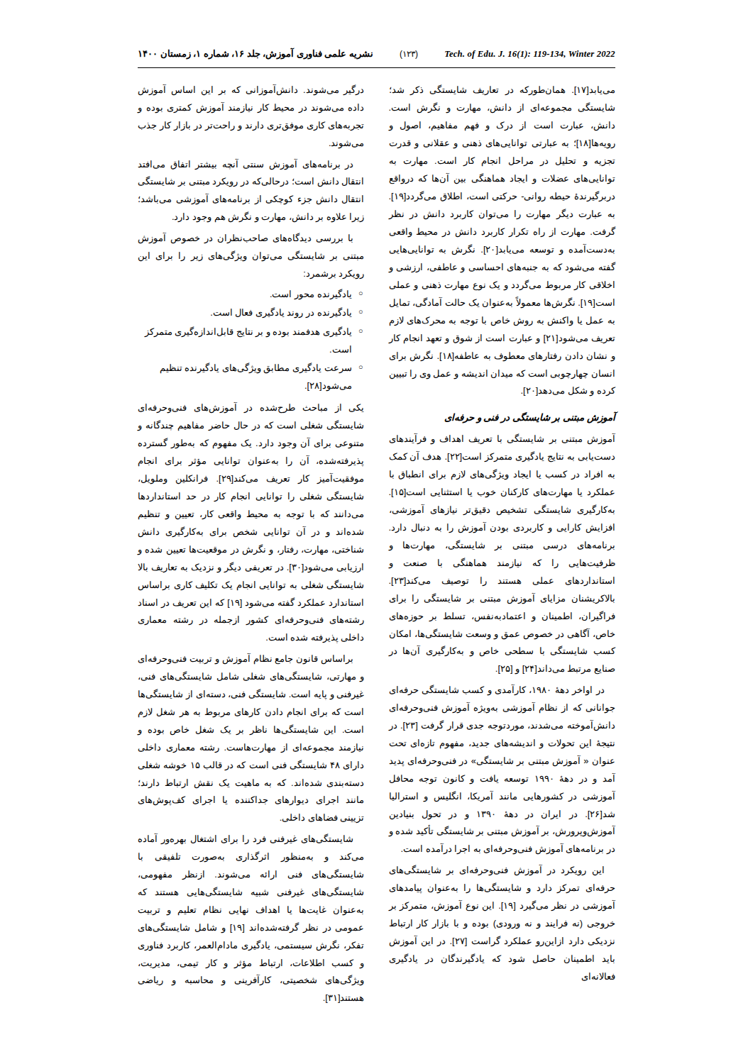Tech. of Edu. J. 16(1): 119-134, Winter 2022
(۱۲۳)
نشریه علمی فناوری آموزش، جلد ۱۶، شماره ۱، زمستان ۱۴۰۰
می‌یابد[۱۷]. همان‌طور‌که در تعاریف شایستگی ذکر شد؛ شایستگی مجموعه‌ای از دانش، مهارت و نگرش است. دانش، عبارت است از درک و فهم مفاهیم، اصول و رویه‌ها[۱۸]؛ به عبارتی توانایی‌های ذهنی و عقلانی و قدرت تجزیه و تحلیل در مراحل انجام کار است. مهارت به توانایی‌های عضلات و ایجاد هماهنگی بین آن‌ها که درواقع دربرگیرندۀ حیطه روانی- حرکتی است، اطلاق می‌گردد[۱۹]. به عبارت دیگر مهارت را می‌توان کاربرد دانش در نظر گرفت. مهارت از راه تکرار کاربرد دانش در محیط واقعی به‌دست‌آمده و توسعه می‌یابد[۲۰]. نگرش به توانایی‌هایی گفته می‌شود که به جنبه‌های احساسی و عاطفی، ارزشی و اخلاقی کار مربوط می‌گردد و یک نوع مهارت ذهنی و عملی است[۱۹]. نگرش‌ها معمولاً به‌عنوان یک حالت آمادگی، تمایل به عمل یا واکنش به روش خاص با توجه به محرک‌های لازم تعریف می‌شود[۲۱] و عبارت است از شوق و تعهد انجام کار و نشان دادن رفتارهای معطوف به عاطفه[۱۸]. نگرش برای انسان چهارچوبی است که میدان اندیشه و عمل وی را تبیین کرده و شکل می‌دهد[۲۰].
آموزش مبتنی بر شایستگی در فنی و حرفه‌ای
آموزش مبتنی بر شایستگی با تعریف اهداف و فرآیندهای دست‌یابی به نتایج یادگیری متمرکز است[۲۲]. هدف آن کمک به افراد در کسب یا ایجاد ویژگی‌های لازم برای انطباق با عملکرد یا مهارت‌های کارکنان خوب یا استثنایی است[۱۵]. به‌کارگیری شایستگی تشخیص دقیق‌تر نیازهای آموزشی، افزایش کارایی و کاربردی بودن آموزش را به دنبال دارد. برنامه‌های درسی مبتنی بر شایستگی، مهارت‌ها و ظرفیت‌هایی را که نیازمند هماهنگی با صنعت و استانداردهای عملی هستند را توصیف می‌کند[۲۳]. بالاکریشنان مزایای آموزش مبتنی بر شایستگی را برای فراگیران، اطمینان و اعتمادبه‌نفس، تسلط بر حوزه‌های خاص، آگاهی در خصوص عمق و وسعت شایستگی‌ها، امکان کسب شایستگی با سطحی خاص و به‌کارگیری آن‌ها در صنایع مرتبط می‌داند[۲۴] و [۲۵].
در اواخر دهۀ ۱۹۸۰، کارآمدی و کسب شایستگی حرفه‌ای جوانانی که از نظام آموزشی به‌ویژه آموزش فنی‌وحرفه‌ای دانش‌آموخته می‌شدند، موردتوجه جدی قرار گرفت [۲۳]. در نتیجۀ این تحولات و اندیشه‌های جدید، مفهوم تازه‌ای تحت عنوان « آموزش مبتنی بر شایستگی» در فنی‌وحرفه‌ای پدید آمد و در دهۀ ۱۹۹۰ توسعه یافت و کانون توجه محافل آموزشی در کشورهایی مانند آمریکا، انگلیس و استرالیا شد[۲۶]. در ایران در دهۀ ۱۳۹۰ و در تحول بنیادین آموزش‌وپرورش، بر آموزش مبتنی بر شایستگی تأکید شده و در برنامه‌های آموزش فنی‌وحرفه‌ای به اجرا درآمده است.
این رویکرد در آموزش فنی‌وحرفه‌ای بر شایستگی‌های حرفه‌ای تمرکز دارد و شایستگی‌ها را به‌عنوان پیامدهای آموزشی در نظر می‌گیرد [۱۹]. این نوع آموزش، متمرکز بر خروجی (نه فرایند و نه ورودی) بوده و با بازار کار ارتباط نزدیکی دارد ازاین‌رو عملکرد گراست [۲۷]. در این آموزش باید اطمینان حاصل شود که یادگیرندگان در یادگیری فعالانه‌ای
درگیر می‌شوند. دانش‌آموزانی که بر این اساس آموزش داده می‌شوند در محیط کار نیازمند آموزش کمتری بوده و تجربه‌های کاری موفق‌تری دارند و راحت‌تر در بازار کار جذب می‌شوند.
در برنامه‌های آموزش سنتی آنچه بیشتر اتفاق می‌افتد انتقال دانش است؛ درحالی‌که در رویکرد مبتنی بر شایستگی انتقال دانش جزء کوچکی از برنامه‌های آموزشی می‌باشد؛ زیرا علاوه بر دانش، مهارت و نگرش هم وجود دارد.
با بررسی دیدگاه‌های صاحب‌نظران در خصوص آموزش مبتنی بر شایستگی می‌توان ویژگی‌های زیر را برای این رویکرد برشمرد:
یادگیرنده محور است.
یادگیرنده در روند یادگیری فعال است.
یادگیری هدفمند بوده و بر نتایج قابل‌اندازه‌گیری متمرکز است.
سرعت یادگیری مطابق ویژگی‌های یادگیرنده تنظیم می‌شود[۲۸].
یکی از مباحث طرح‌شده در آموزش‌های فنی‌وحرفه‌ای شایستگی شغلی است که در حال حاضر مفاهیم چندگانه و متنوعی برای آن وجود دارد. یک مفهوم که به‌طور گسترده پذیرفته‌شده، آن را به‌عنوان توانایی مؤثر برای انجام موفقیت‌آمیز کار تعریف می‌کند[۲۹]. فرانکلین وملویل، شایستگی شغلی را توانایی انجام کار در حد استانداردها می‌دانند که با توجه به محیط واقعی کار، تعیین و تنظیم شده‌اند و در آن توانایی شخص برای به‌کارگیری دانش شناختی، مهارت، رفتار، و نگرش در موقعیت‌ها تعیین شده و ارزیابی می‌شود[۳۰]. در تعریفی دیگر و نزدیک به تعاریف بالا شایستگی شغلی به توانایی انجام یک تکلیف کاری براساس استاندارد عملکرد گفته می‌شود [۱۹] که این تعریف در اسناد رشته‌های فنی‌وحرفه‌ای کشور ازجمله در رشته معماری داخلی پذیرفته شده است.
براساس قانون جامع نظام آموزش و تربیت فنی‌وحرفه‌ای و مهارتی، شایستگی‌های شغلی شامل شایستگی‌های فنی، غیرفنی و پایه است. شایستگی فنی، دسته‌ای از شایستگی‌ها است که برای انجام دادن کارهای مربوط به هر شغل لازم است. این شایستگی‌ها ناظر بر یک شغل خاص بوده و نیازمند مجموعه‌ای از مهارت‌هاست. رشته معماری داخلی دارای ۴۸ شایستگی فنی است که در قالب ۱۵ خوشه شغلی دسته‌بندی شده‌اند. که به ماهیت یک نقش ارتباط دارند؛ مانند اجرای دیوارهای جداکننده یا اجرای کف‌پوش‌های تزیینی فضاهای داخلی.
شایستگی‌های غیرفنی فرد را برای اشتغال بهره‌ور آماده می‌کند و به‌منظور اثرگذاری به‌صورت تلفیقی با شایستگی‌های فنی ارائه می‌شوند. ازنظر مفهومی، شایستگی‌های غیرفنی شبیه شایستگی‌هایی هستند که به‌عنوان غایت‌ها یا اهداف نهایی نظام تعلیم و تربیت عمومی در نظر گرفته‌شده‌اند [۱۹] و شامل شایستگی‌های تفکر، نگرش سیستمی، یادگیری مادام‌العمر، کاربرد فناوری و کسب اطلاعات، ارتباط مؤثر و کار تیمی، مدیریت، ویژگی‌های شخصیتی، کارآفرینی و محاسبه و ریاضی هستند[۳۱].